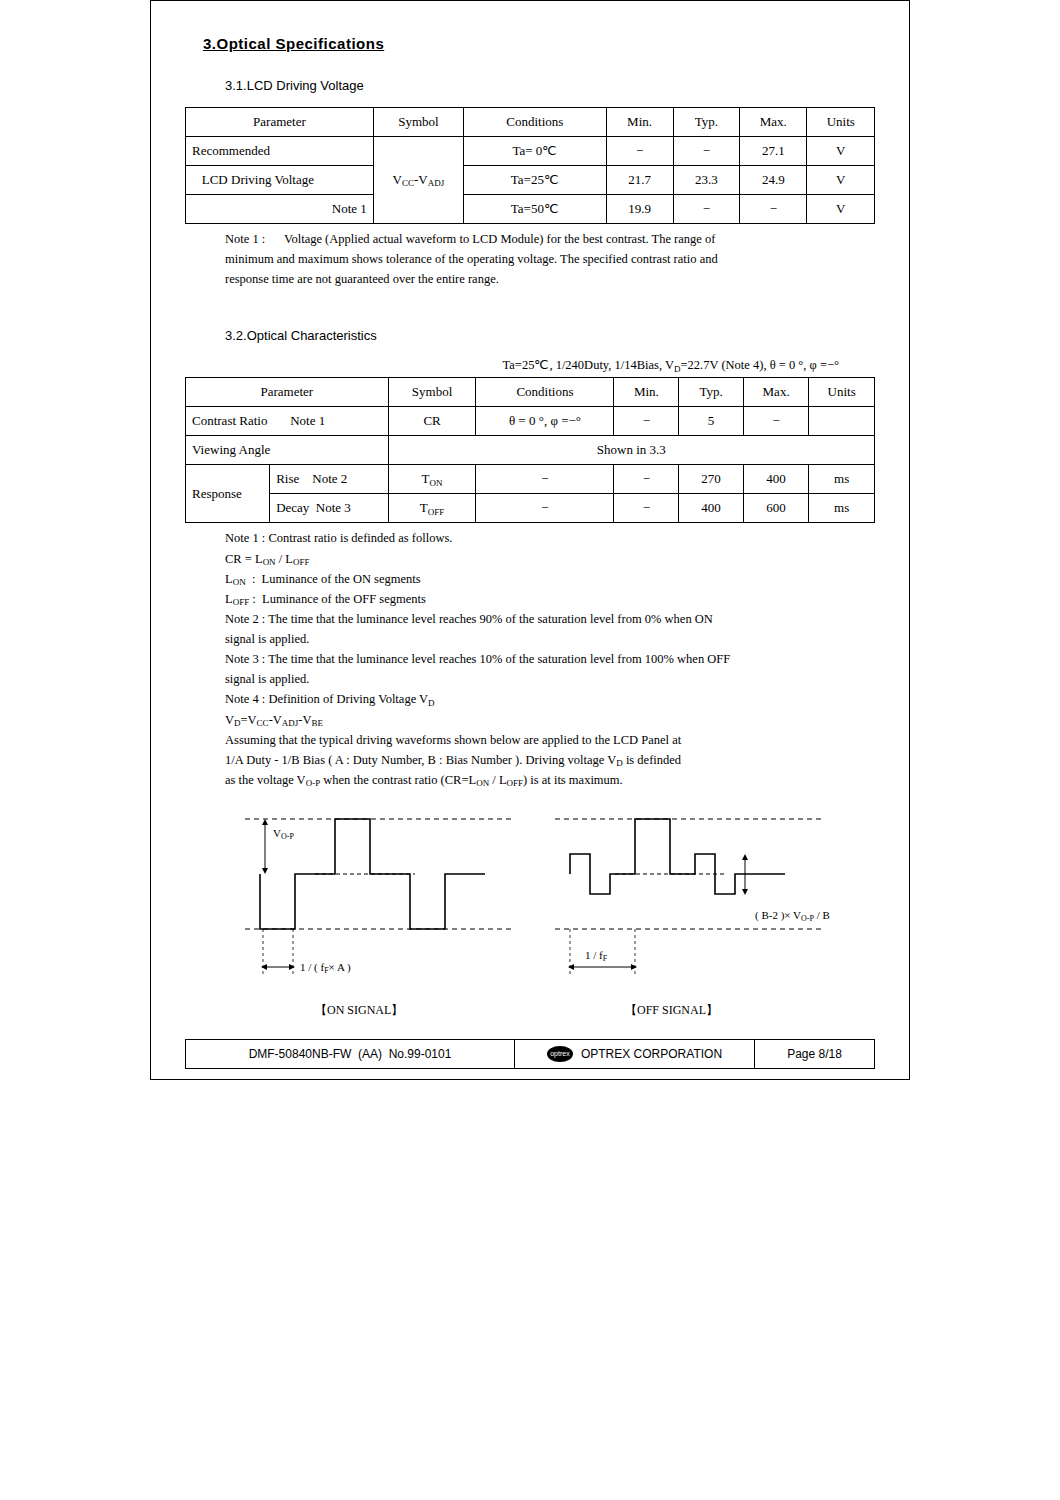3.Optical Specifications
3.1.LCD Driving Voltage
| Parameter | Symbol | Conditions | Min. | Typ. | Max. | Units |
| Recommended | V CC -V ADJ | Ta= 0℃ | − | − | 27.1 | V |
| LCD Driving Voltage | Ta=25℃ | 21.7 | 23.3 | 24.9 | V |
| Note 1 | Ta=50℃ | 19.9 | − | − | V |
Note 1 : Voltage (Applied actual waveform to LCD Module) for the best contrast. The range of
minimum and maximum shows tolerance of the operating voltage. The specified contrast ratio and
response time are not guaranteed over the entire range.
3.2.Optical Characteristics
Ta=25℃, 1/240Duty, 1/14Bias, VD=22.7V (Note 4), θ = 0 °, φ =−°
| Parameter | Symbol | Conditions | Min. | Typ. | Max. | Units |
| Contrast Ratio Note 1 | CR | θ = 0 °, φ =−° | − | 5 | − | |
| Viewing Angle | Shown in 3.3 |
| Response | Rise Note 2 | T ON | − | − | 270 | 400 | ms |
| Decay Note 3 | T OFF | − | − | 400 | 600 | ms |
Note 1 : Contrast ratio is definded as follows.
CR = LON / LOFF
LON : Luminance of the ON segments
LOFF : Luminance of the OFF segments
Note 2 : The time that the luminance level reaches 90% of the saturation level from 0% when ON
signal is applied.
Note 3 : The time that the luminance level reaches 10% of the saturation level from 100% when OFF
signal is applied.
Note 4 : Definition of Driving Voltage VD
VD=VCC-VADJ-VBE
Assuming that the typical driving waveforms shown below are applied to the LCD Panel at
1/A Duty - 1/B Bias ( A : Duty Number, B : Bias Number ). Driving voltage VD is definded
as the voltage VO-P when the contrast ratio (CR=LON / LOFF) is at its maximum.
VO-P 1 / ( fF× A ) 【ON SIGNAL】 ( B-2 )× VO-P / B 1 / fF 【OFF SIGNAL】
DMF-50840NB-FW (AA) No.99-0101
optrex OPTREX CORPORATION
Page 8/18